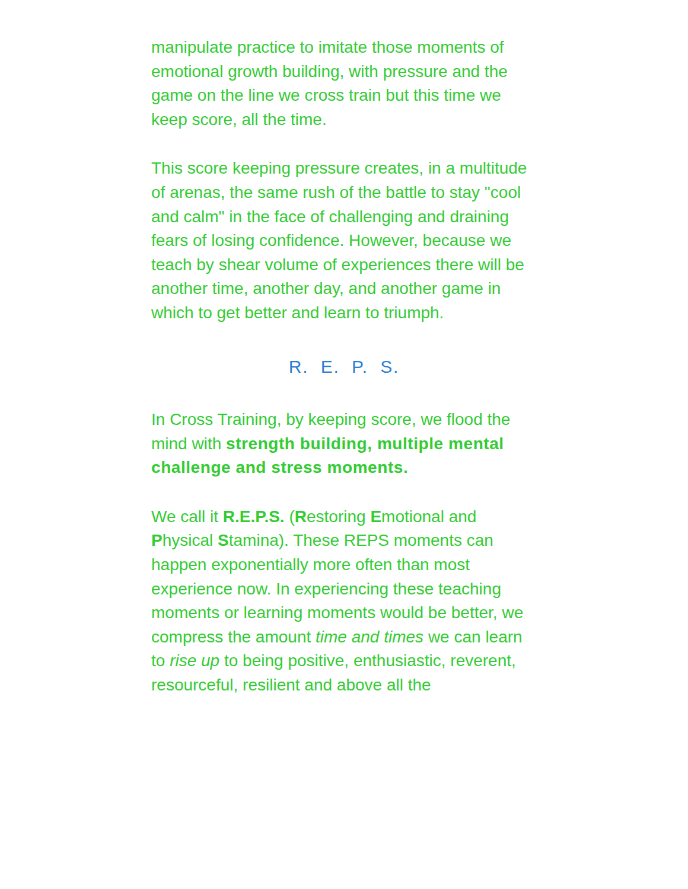manipulate practice to imitate those moments of emotional growth building, with pressure and the game on the line we cross train but this time we keep score, all the time.
This score keeping pressure creates, in a multitude of arenas, the same rush of the battle to stay "cool and calm" in the face of challenging and draining fears of losing confidence. However, because we teach by shear volume of experiences there will be another time, another day, and another game in which to get better and learn to triumph.
R. E. P. S.
In Cross Training, by keeping score, we flood the mind with strength building, multiple mental challenge and stress moments.
We call it R.E.P.S. (Restoring Emotional and Physical Stamina). These REPS moments can happen exponentially more often than most experience now. In experiencing these teaching moments or learning moments would be better, we compress the amount time and times we can learn to rise up to being positive, enthusiastic, reverent, resourceful, resilient and above all the